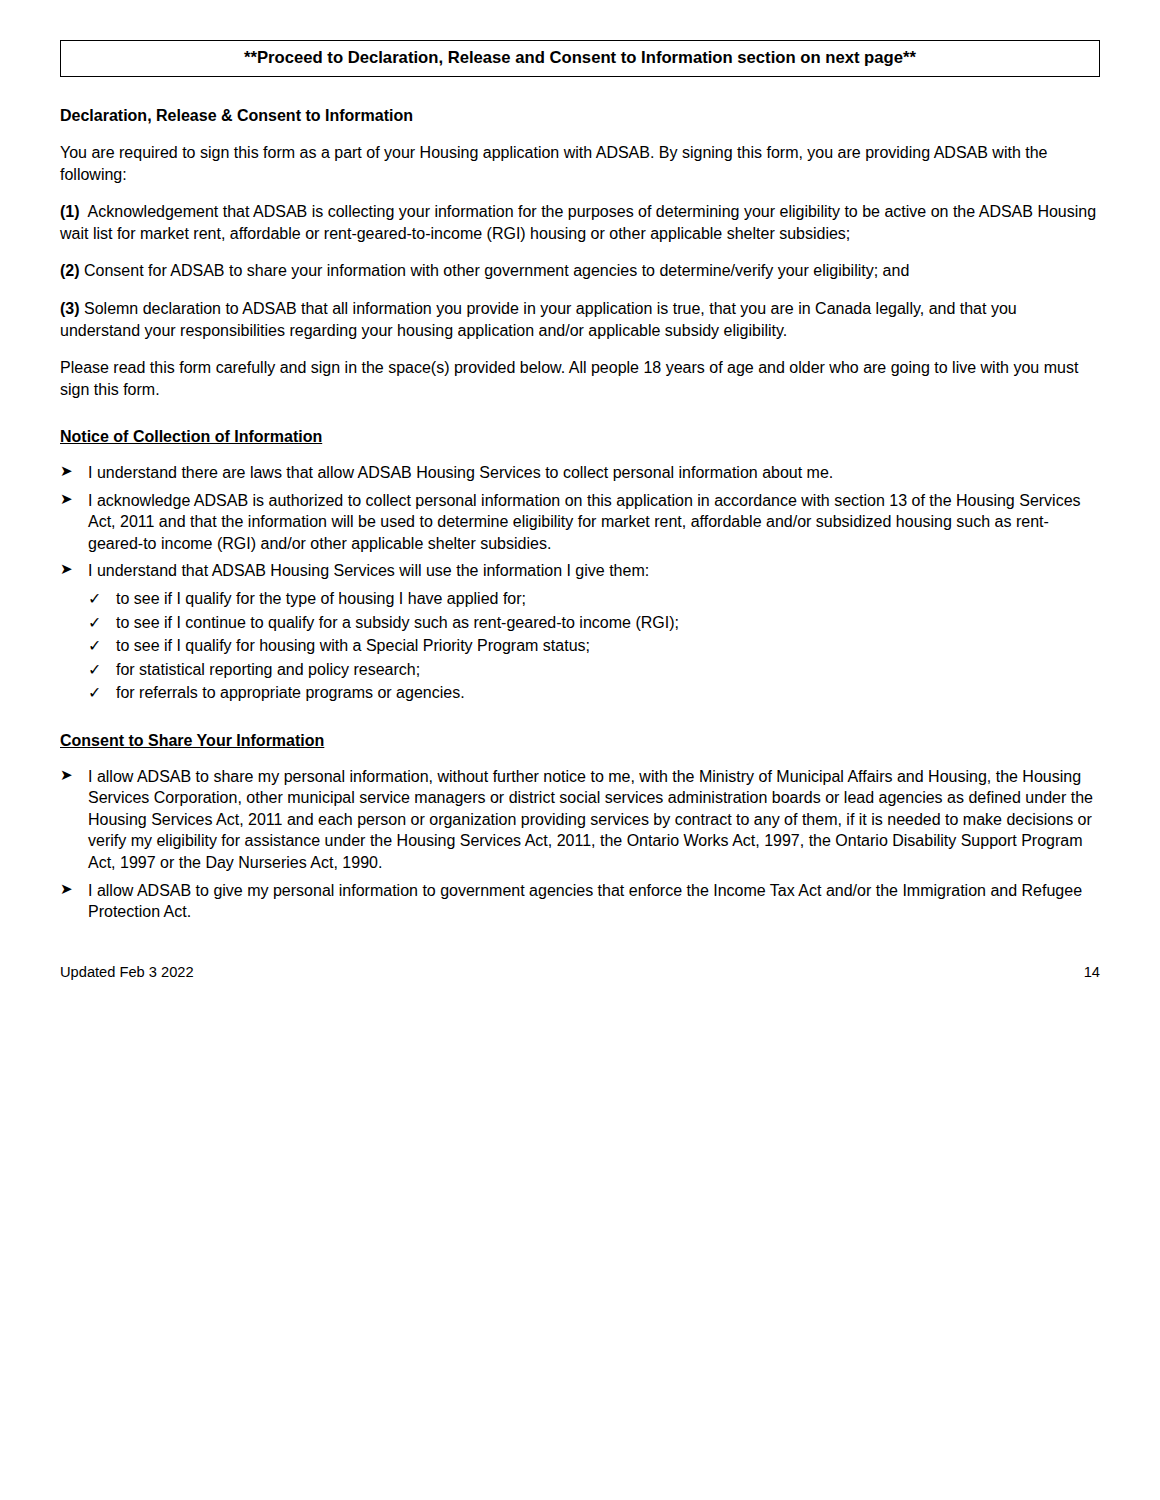**Proceed to Declaration, Release and Consent to Information section on next page**
Declaration, Release & Consent to Information
You are required to sign this form as a part of your Housing application with ADSAB. By signing this form, you are providing ADSAB with the following:
(1) Acknowledgement that ADSAB is collecting your information for the purposes of determining your eligibility to be active on the ADSAB Housing wait list for market rent, affordable or rent-geared-to-income (RGI) housing or other applicable shelter subsidies;
(2) Consent for ADSAB to share your information with other government agencies to determine/verify your eligibility; and
(3) Solemn declaration to ADSAB that all information you provide in your application is true, that you are in Canada legally, and that you understand your responsibilities regarding your housing application and/or applicable subsidy eligibility.
Please read this form carefully and sign in the space(s) provided below. All people 18 years of age and older who are going to live with you must sign this form.
Notice of Collection of Information
I understand there are laws that allow ADSAB Housing Services to collect personal information about me.
I acknowledge ADSAB is authorized to collect personal information on this application in accordance with section 13 of the Housing Services Act, 2011 and that the information will be used to determine eligibility for market rent, affordable and/or subsidized housing such as rent-geared-to income (RGI) and/or other applicable shelter subsidies.
I understand that ADSAB Housing Services will use the information I give them:
to see if I qualify for the type of housing I have applied for;
to see if I continue to qualify for a subsidy such as rent-geared-to income (RGI);
to see if I qualify for housing with a Special Priority Program status;
for statistical reporting and policy research;
for referrals to appropriate programs or agencies.
Consent to Share Your Information
I allow ADSAB to share my personal information, without further notice to me, with the Ministry of Municipal Affairs and Housing, the Housing Services Corporation, other municipal service managers or district social services administration boards or lead agencies as defined under the Housing Services Act, 2011 and each person or organization providing services by contract to any of them, if it is needed to make decisions or verify my eligibility for assistance under the Housing Services Act, 2011, the Ontario Works Act, 1997, the Ontario Disability Support Program Act, 1997 or the Day Nurseries Act, 1990.
I allow ADSAB to give my personal information to government agencies that enforce the Income Tax Act and/or the Immigration and Refugee Protection Act.
Updated Feb 3 2022
14